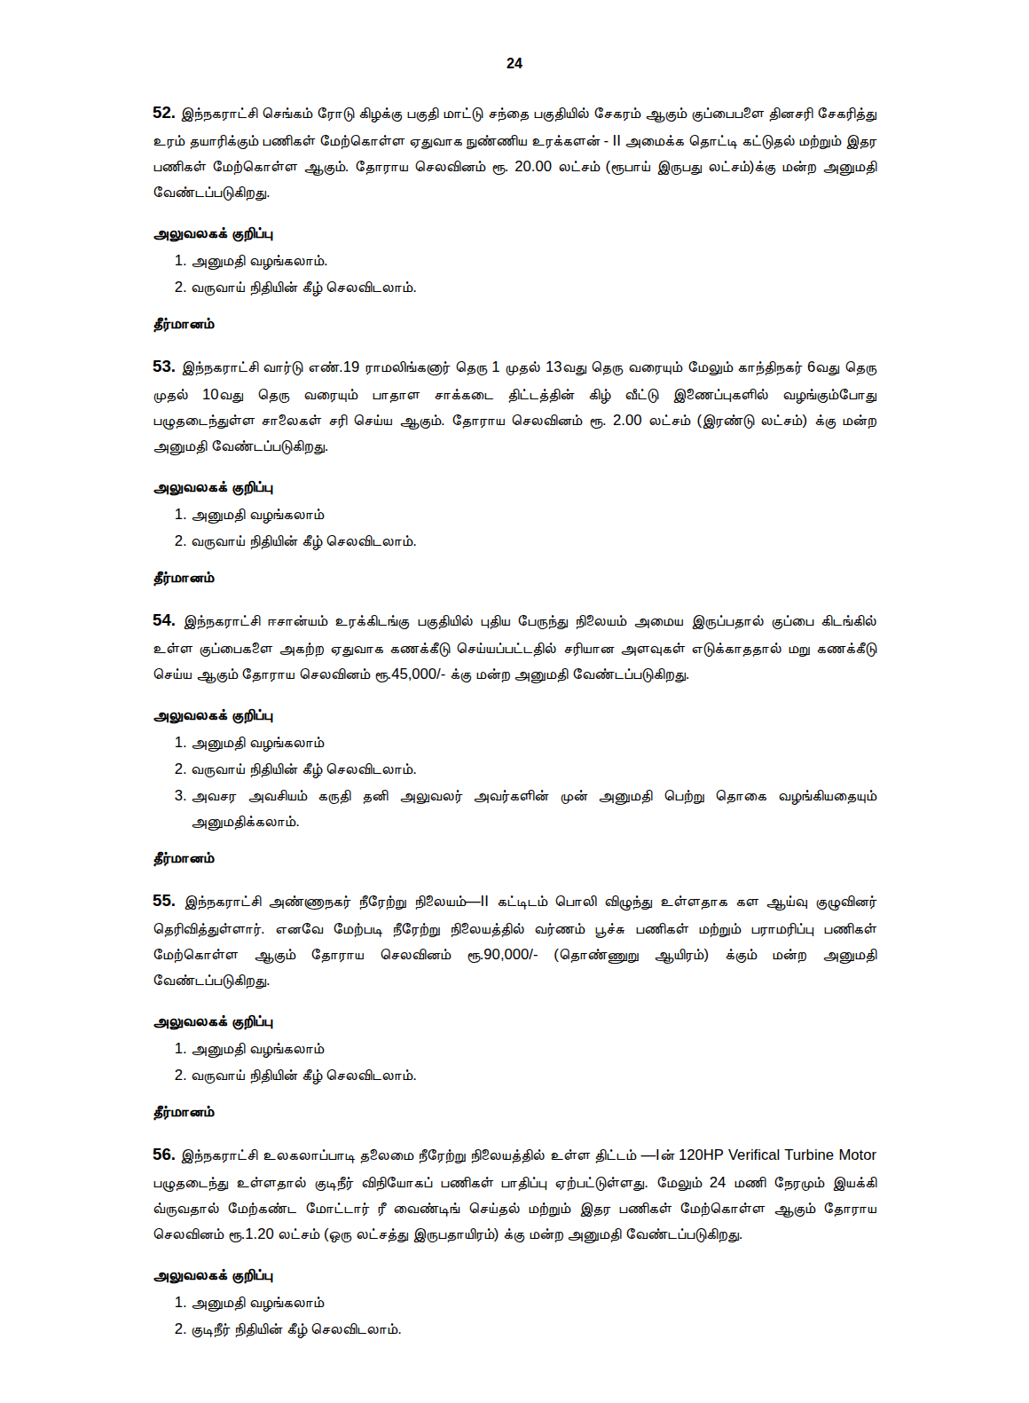24
52. இந்நகராட்சி செங்கம் ரோடு கிழக்கு பகுதி மாட்டு சந்தை பகுதியில் சேகரம் ஆகும் குப்பைபளை தினசரி சேகரித்து உரம் தயாரிக்கும் பணிகள் மேற்கொள்ள ஏதுவாக நுண்ணிய உரக்களன் - II அமைக்க தொட்டி கட்டுதல் மற்றும் இதர பணிகள் மேற்கொள்ள ஆகும். தோராய செலவினம் ரூ. 20.00 லட்சம் (ரூபாய் இருபது லட்சம்)க்கு மன்ற அனுமதி வேண்டப்படுகிறது.
அலுவலகக் குறிப்பு
அனுமதி வழங்கலாம்.
வருவாய் நிதியின் கீழ் செலவிடலாம்.
தீர்மானம்
53. இந்நகராட்சி வார்டு எண்.19 ராமலிங்கனார் தெரு 1 முதல் 13வது தெரு வரையும் மேலும் காந்திநகர் 6வது தெரு முதல் 10வது தெரு வரையும் பாதாள சாக்கடை திட்டத்தின் கிழ் வீட்டு இணைப்புகளில் வழங்கும்போது பழுதடைந்துள்ள சாலைகள் சரி செய்ய ஆகும். தோராய செலவினம் ரூ. 2.00 லட்சம் (இரண்டு லட்சம்) க்கு மன்ற அனுமதி வேண்டப்படுகிறது.
அலுவலகக் குறிப்பு
அனுமதி வழங்கலாம்
வருவாய் நிதியின் கீழ் செலவிடலாம்.
தீர்மானம்
54. இந்நகராட்சி ஈசான்யம் உரக்கிடங்கு பகுதியில் புதிய பேருந்து நிலையம் அமைய இருப்பதால் குப்பை கிடங்கில் உள்ள குப்பைகளை அகற்ற ஏதுவாக கணக்கீடு செய்யப்பட்டதில் சரியான அளவுகள் எடுக்காததால் மறு கணக்கீடு செய்ய ஆகும் தோராய செலவினம் ரூ.45,000/- க்கு மன்ற அனுமதி வேண்டப்படுகிறது.
அலுவலகக் குறிப்பு
அனுமதி வழங்கலாம்
வருவாய் நிதியின் கீழ் செலவிடலாம்.
அவசர அவசியம் கருதி தனி அலுவலர் அவர்களின் முன் அனுமதி பெற்று தொகை வழங்கியதையும் அனுமதிக்கலாம்.
தீர்மானம்
55. இந்நகராட்சி அண்ணாநகர் நீரேற்று நிலையம்—II கட்டிடம் பொலி விழுந்து உள்ளதாக கள ஆய்வு குழுவினர் தெரிவித்துள்ளார். எனவே மேற்படி நீரேற்று நிலையத்தில் வர்ணம் பூச்சு பணிகள் மற்றும் பராமரிப்பு பணிகள் மேற்கொள்ள ஆகும் தோராய செலவினம் ரூ.90,000/- (தொண்ணுறு ஆயிரம்) க்கும் மன்ற அனுமதி வேண்டப்படுகிறது.
அலுவலகக் குறிப்பு
அனுமதி வழங்கலாம்
வருவாய் நிதியின் கீழ் செலவிடலாம்.
தீர்மானம்
56. இந்நகராட்சி உலகலாப்பாடி தலைமை நீரேற்று நிலையத்தில் உள்ள திட்டம் —Iன் 120HP Verifical Turbine Motor பழுதடைந்து உள்ளதால் குடிநீர் விநியோகப் பணிகள் பாதிப்பு ஏற்பட்டுள்ளது. மேலும் 24 மணி நேரமும் இயக்கி வ்ருவதால் மேற்கண்ட மோட்டார் ரீ வைண்டிங் செய்தல் மற்றும் இதர பணிகள் மேற்கொள்ள ஆகும் தோராய செலவினம் ரூ.1.20 லட்சம் (ஒரு லட்சத்து இருபதாயிரம்) க்கு மன்ற அனுமதி வேண்டப்படுகிறது.
அலுவலகக் குறிப்பு
அனுமதி வழங்கலாம்
குடிநீர் நிதியின் கீழ் செலவிடலாம்.